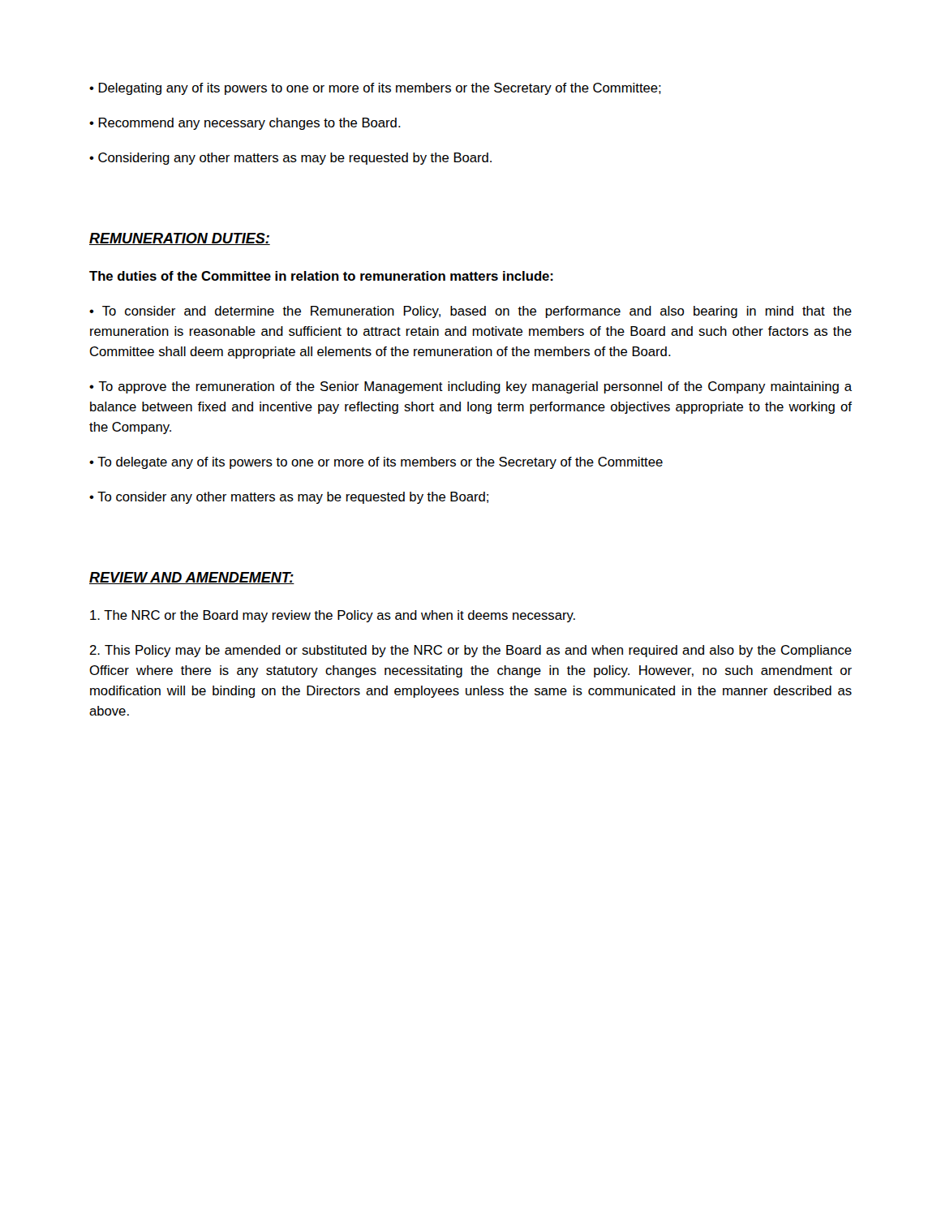• Delegating any of its powers to one or more of its members or the Secretary of the Committee;
• Recommend any necessary changes to the Board.
• Considering any other matters as may be requested by the Board.
REMUNERATION DUTIES:
The duties of the Committee in relation to remuneration matters include:
• To consider and determine the Remuneration Policy, based on the performance and also bearing in mind that the remuneration is reasonable and sufficient to attract retain and motivate members of the Board and such other factors as the Committee shall deem appropriate all elements of the remuneration of the members of the Board.
• To approve the remuneration of the Senior Management including key managerial personnel of the Company maintaining a balance between fixed and incentive pay reflecting short and long term performance objectives appropriate to the working of the Company.
• To delegate any of its powers to one or more of its members or the Secretary of the Committee
• To consider any other matters as may be requested by the Board;
REVIEW AND AMENDEMENT:
1. The NRC or the Board may review the Policy as and when it deems necessary.
2. This Policy may be amended or substituted by the NRC or by the Board as and when required and also by the Compliance Officer where there is any statutory changes necessitating the change in the policy. However, no such amendment or modification will be binding on the Directors and employees unless the same is communicated in the manner described as above.